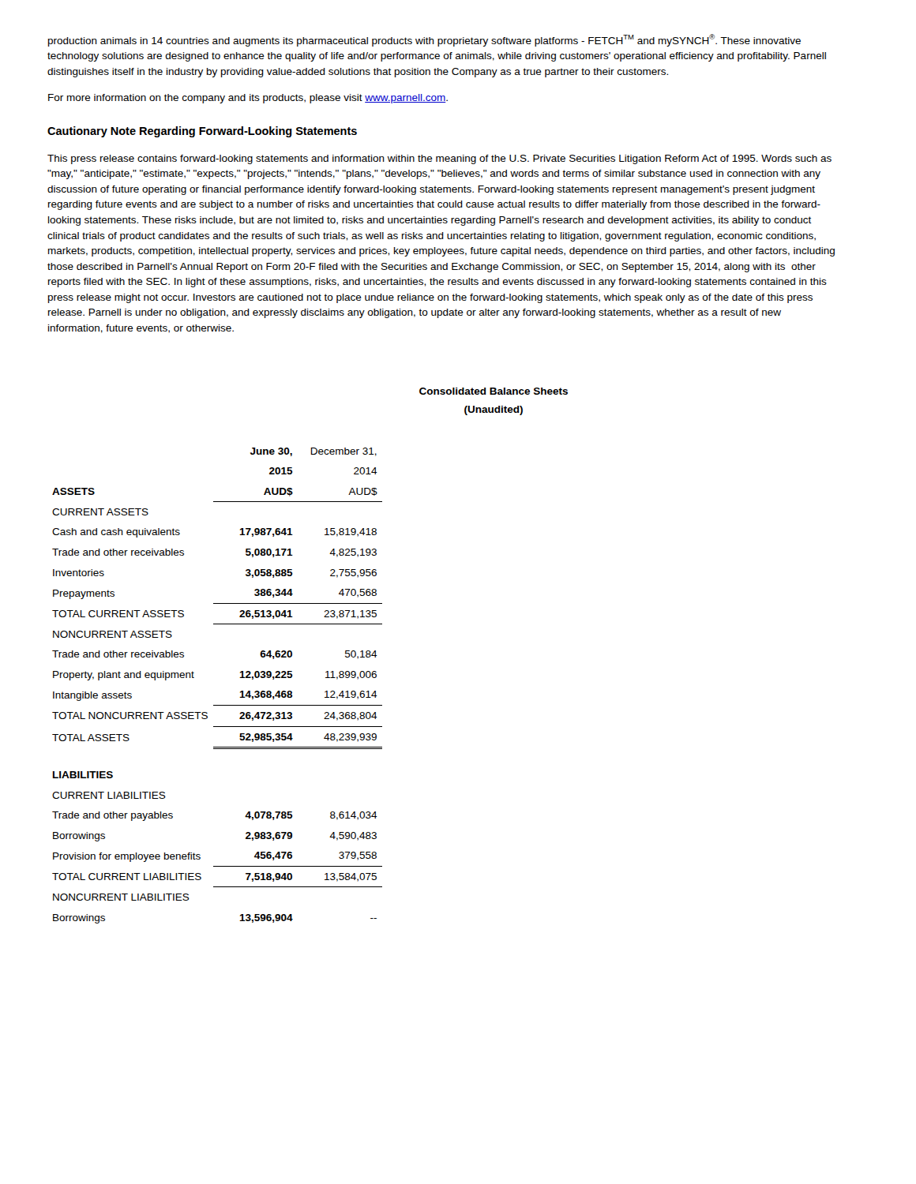production animals in 14 countries and augments its pharmaceutical products with proprietary software platforms - FETCHTM and mySYNCH®. These innovative technology solutions are designed to enhance the quality of life and/or performance of animals, while driving customers' operational efficiency and profitability. Parnell distinguishes itself in the industry by providing value-added solutions that position the Company as a true partner to their customers.
For more information on the company and its products, please visit www.parnell.com.
Cautionary Note Regarding Forward-Looking Statements
This press release contains forward-looking statements and information within the meaning of the U.S. Private Securities Litigation Reform Act of 1995. Words such as "may," "anticipate," "estimate," "expects," "projects," "intends," "plans," "develops," "believes," and words and terms of similar substance used in connection with any discussion of future operating or financial performance identify forward-looking statements. Forward-looking statements represent management's present judgment regarding future events and are subject to a number of risks and uncertainties that could cause actual results to differ materially from those described in the forward-looking statements. These risks include, but are not limited to, risks and uncertainties regarding Parnell's research and development activities, its ability to conduct clinical trials of product candidates and the results of such trials, as well as risks and uncertainties relating to litigation, government regulation, economic conditions, markets, products, competition, intellectual property, services and prices, key employees, future capital needs, dependence on third parties, and other factors, including those described in Parnell's Annual Report on Form 20-F filed with the Securities and Exchange Commission, or SEC, on September 15, 2014, along with its other reports filed with the SEC. In light of these assumptions, risks, and uncertainties, the results and events discussed in any forward-looking statements contained in this press release might not occur. Investors are cautioned not to place undue reliance on the forward-looking statements, which speak only as of the date of this press release. Parnell is under no obligation, and expressly disclaims any obligation, to update or alter any forward-looking statements, whether as a result of new information, future events, or otherwise.
Consolidated Balance Sheets
(Unaudited)
| | June 30, | December 31, |
| | 2015 | 2014 |
| ASSETS | AUD$ | AUD$ |
| CURRENT ASSETS | | |
| Cash and cash equivalents | 17,987,641 | 15,819,418 |
| Trade and other receivables | 5,080,171 | 4,825,193 |
| Inventories | 3,058,885 | 2,755,956 |
| Prepayments | 386,344 | 470,568 |
| TOTAL CURRENT ASSETS | 26,513,041 | 23,871,135 |
| NONCURRENT ASSETS | | |
| Trade and other receivables | 64,620 | 50,184 |
| Property, plant and equipment | 12,039,225 | 11,899,006 |
| Intangible assets | 14,368,468 | 12,419,614 |
| TOTAL NONCURRENT ASSETS | 26,472,313 | 24,368,804 |
| TOTAL ASSETS | 52,985,354 | 48,239,939 |
| LIABILITIES | | |
| CURRENT LIABILITIES | | |
| Trade and other payables | 4,078,785 | 8,614,034 |
| Borrowings | 2,983,679 | 4,590,483 |
| Provision for employee benefits | 456,476 | 379,558 |
| TOTAL CURRENT LIABILITIES | 7,518,940 | 13,584,075 |
| NONCURRENT LIABILITIES | | |
| Borrowings | 13,596,904 | -- |